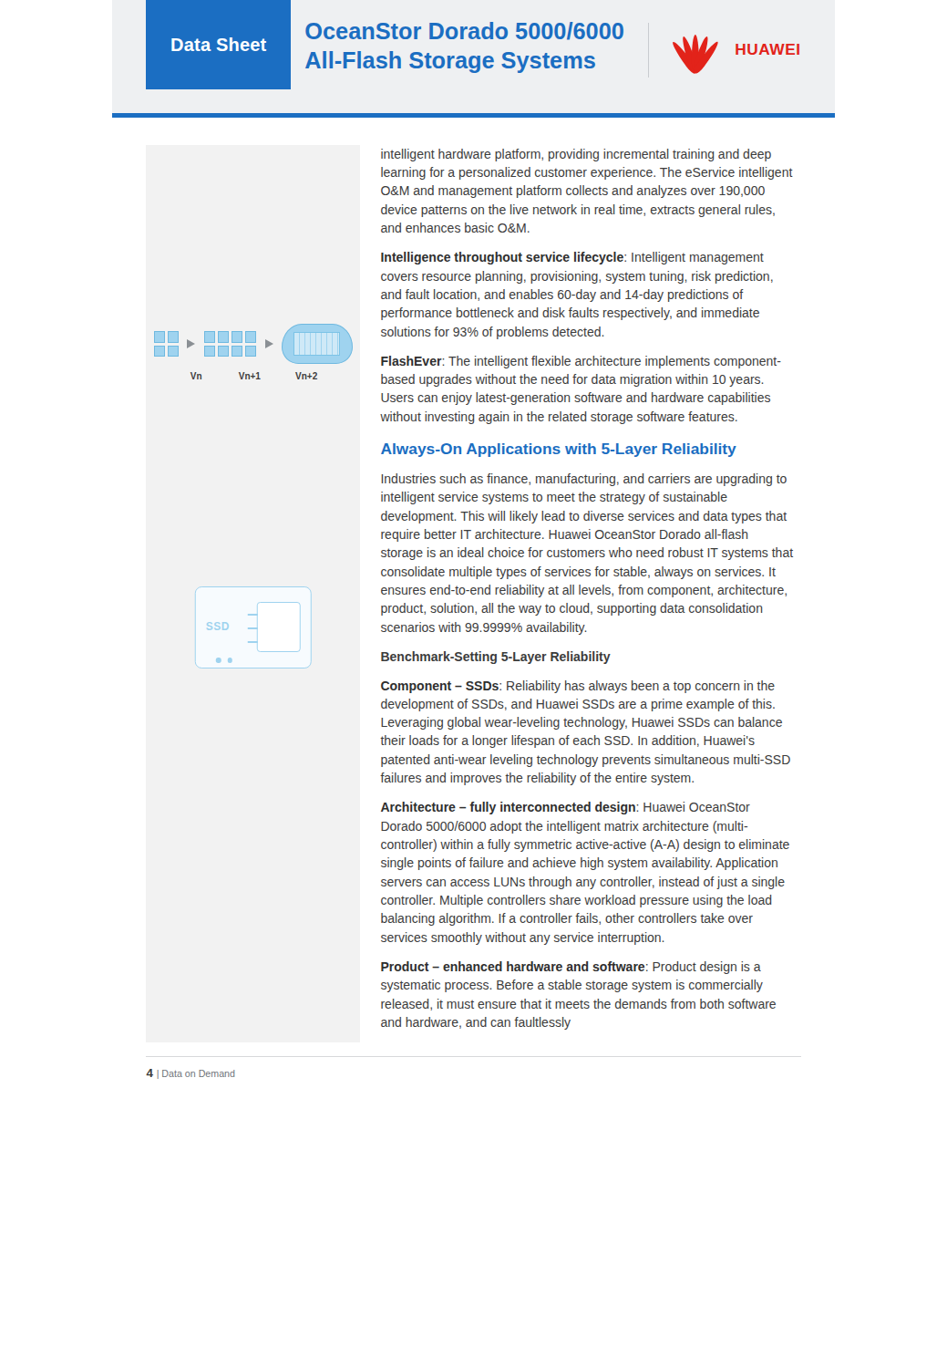Data Sheet
OceanStor Dorado 5000/6000
All-Flash Storage Systems
HUAWEI
Vn Vn+1 Vn+2
SSD
intelligent hardware platform, providing incremental training and deep learning for a personalized customer experience. The eService intelligent O&M and management platform collects and analyzes over 190,000 device patterns on the live network in real time, extracts general rules, and enhances basic O&M.
Intelligence throughout service lifecycle: Intelligent management covers resource planning, provisioning, system tuning, risk prediction, and fault location, and enables 60-day and 14-day predictions of performance bottleneck and disk faults respectively, and immediate solutions for 93% of problems detected.
FlashEver: The intelligent flexible architecture implements component-based upgrades without the need for data migration within 10 years. Users can enjoy latest-generation software and hardware capabilities without investing again in the related storage software features.
Always-On Applications with 5-Layer Reliability
Industries such as finance, manufacturing, and carriers are upgrading to intelligent service systems to meet the strategy of sustainable development. This will likely lead to diverse services and data types that require better IT architecture. Huawei OceanStor Dorado all-flash storage is an ideal choice for customers who need robust IT systems that consolidate multiple types of services for stable, always on services. It ensures end-to-end reliability at all levels, from component, architecture, product, solution, all the way to cloud, supporting data consolidation scenarios with 99.9999% availability.
Benchmark-Setting 5-Layer Reliability
Component – SSDs: Reliability has always been a top concern in the development of SSDs, and Huawei SSDs are a prime example of this. Leveraging global wear-leveling technology, Huawei SSDs can balance their loads for a longer lifespan of each SSD. In addition, Huawei's patented anti-wear leveling technology prevents simultaneous multi-SSD failures and improves the reliability of the entire system.
Architecture – fully interconnected design: Huawei OceanStor Dorado 5000/6000 adopt the intelligent matrix architecture (multi-controller) within a fully symmetric active-active (A-A) design to eliminate single points of failure and achieve high system availability. Application servers can access LUNs through any controller, instead of just a single controller. Multiple controllers share workload pressure using the load balancing algorithm. If a controller fails, other controllers take over services smoothly without any service interruption.
Product – enhanced hardware and software: Product design is a systematic process. Before a stable storage system is commercially released, it must ensure that it meets the demands from both software and hardware, and can faultlessly
4| Data on Demand